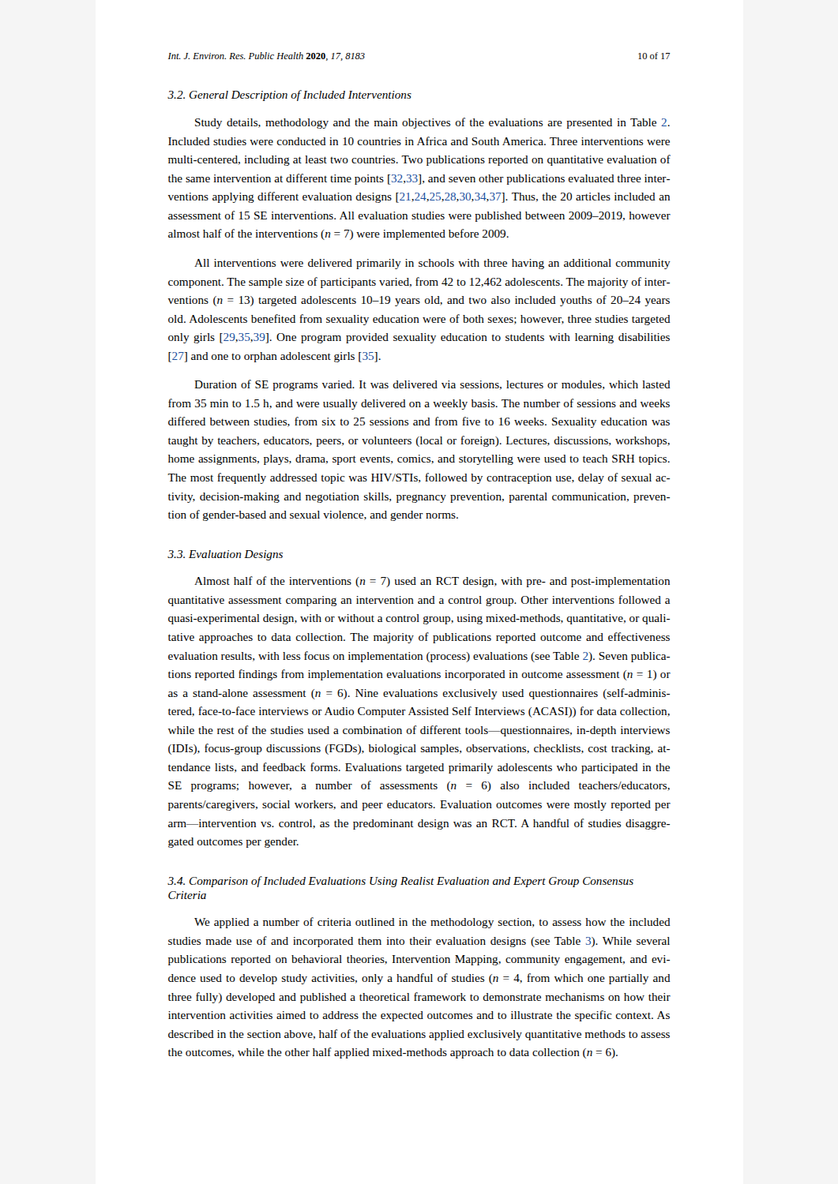Int. J. Environ. Res. Public Health 2020, 17, 8183 10 of 17
3.2. General Description of Included Interventions
Study details, methodology and the main objectives of the evaluations are presented in Table 2. Included studies were conducted in 10 countries in Africa and South America. Three interventions were multi-centered, including at least two countries. Two publications reported on quantitative evaluation of the same intervention at different time points [32,33], and seven other publications evaluated three interventions applying different evaluation designs [21,24,25,28,30,34,37]. Thus, the 20 articles included an assessment of 15 SE interventions. All evaluation studies were published between 2009–2019, however almost half of the interventions (n = 7) were implemented before 2009.
All interventions were delivered primarily in schools with three having an additional community component. The sample size of participants varied, from 42 to 12,462 adolescents. The majority of interventions (n = 13) targeted adolescents 10–19 years old, and two also included youths of 20–24 years old. Adolescents benefited from sexuality education were of both sexes; however, three studies targeted only girls [29,35,39]. One program provided sexuality education to students with learning disabilities [27] and one to orphan adolescent girls [35].
Duration of SE programs varied. It was delivered via sessions, lectures or modules, which lasted from 35 min to 1.5 h, and were usually delivered on a weekly basis. The number of sessions and weeks differed between studies, from six to 25 sessions and from five to 16 weeks. Sexuality education was taught by teachers, educators, peers, or volunteers (local or foreign). Lectures, discussions, workshops, home assignments, plays, drama, sport events, comics, and storytelling were used to teach SRH topics. The most frequently addressed topic was HIV/STIs, followed by contraception use, delay of sexual activity, decision-making and negotiation skills, pregnancy prevention, parental communication, prevention of gender-based and sexual violence, and gender norms.
3.3. Evaluation Designs
Almost half of the interventions (n = 7) used an RCT design, with pre- and post-implementation quantitative assessment comparing an intervention and a control group. Other interventions followed a quasi-experimental design, with or without a control group, using mixed-methods, quantitative, or qualitative approaches to data collection. The majority of publications reported outcome and effectiveness evaluation results, with less focus on implementation (process) evaluations (see Table 2). Seven publications reported findings from implementation evaluations incorporated in outcome assessment (n = 1) or as a stand-alone assessment (n = 6). Nine evaluations exclusively used questionnaires (self-administered, face-to-face interviews or Audio Computer Assisted Self Interviews (ACASI)) for data collection, while the rest of the studies used a combination of different tools—questionnaires, in-depth interviews (IDIs), focus-group discussions (FGDs), biological samples, observations, checklists, cost tracking, attendance lists, and feedback forms. Evaluations targeted primarily adolescents who participated in the SE programs; however, a number of assessments (n = 6) also included teachers/educators, parents/caregivers, social workers, and peer educators. Evaluation outcomes were mostly reported per arm—intervention vs. control, as the predominant design was an RCT. A handful of studies disaggregated outcomes per gender.
3.4. Comparison of Included Evaluations Using Realist Evaluation and Expert Group Consensus Criteria
We applied a number of criteria outlined in the methodology section, to assess how the included studies made use of and incorporated them into their evaluation designs (see Table 3). While several publications reported on behavioral theories, Intervention Mapping, community engagement, and evidence used to develop study activities, only a handful of studies (n = 4, from which one partially and three fully) developed and published a theoretical framework to demonstrate mechanisms on how their intervention activities aimed to address the expected outcomes and to illustrate the specific context. As described in the section above, half of the evaluations applied exclusively quantitative methods to assess the outcomes, while the other half applied mixed-methods approach to data collection (n = 6).